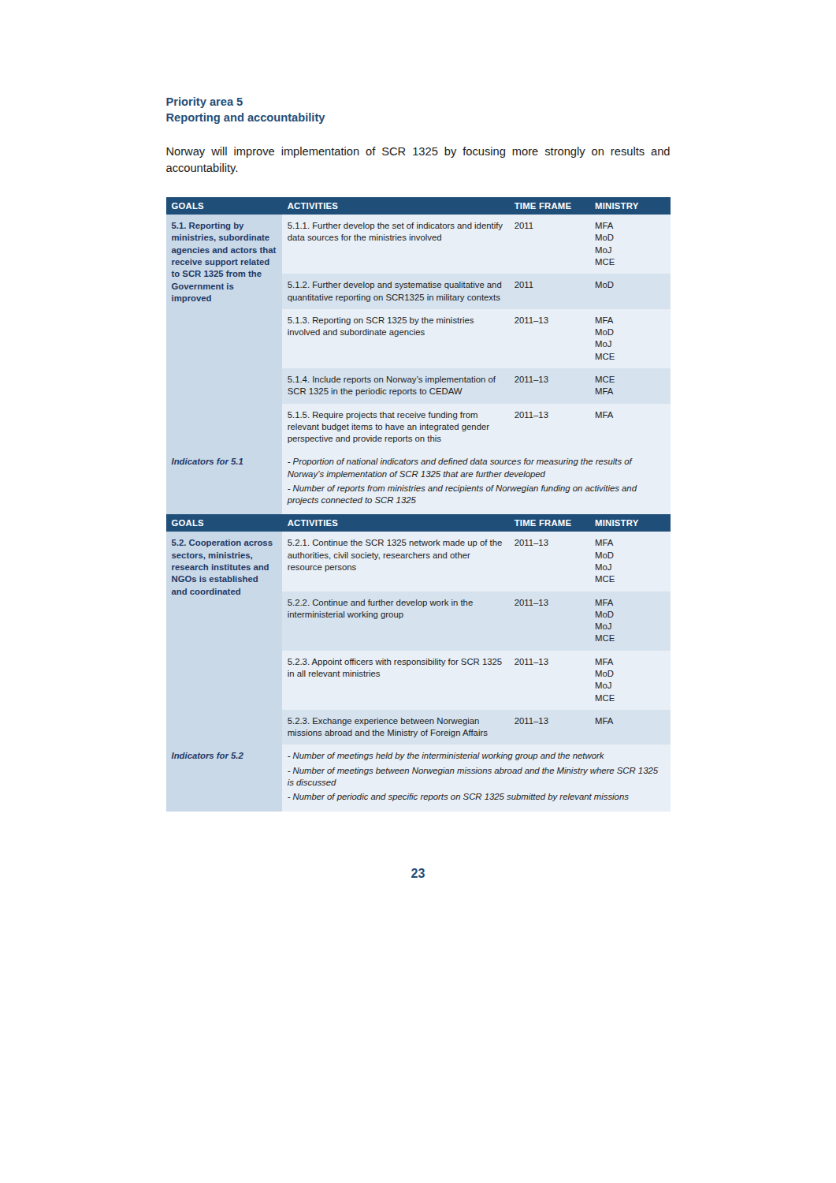Priority area 5
Reporting and accountability
Norway will improve implementation of SCR 1325 by focusing more strongly on results and accountability.
| GOALS | ACTIVITIES | TIME FRAME | MINISTRY |
| --- | --- | --- | --- |
| 5.1. Reporting by ministries, subordinate agencies and actors that receive support related to SCR 1325 from the Government is improved | 5.1.1. Further develop the set of indicators and identify data sources for the ministries involved | 2011 | MFA MoD MoJ MCE |
| 5.1.2. Further develop and systematise qualitative and quantitative reporting on SCR1325 in military contexts | 2011 | MoD |
| 5.1.3. Reporting on SCR 1325 by the ministries involved and subordinate agencies | 2011–13 | MFA MoD MoJ MCE |
| 5.1.4. Include reports on Norway’s implementation of SCR 1325 in the periodic reports to CEDAW | 2011–13 | MCE MFA |
| 5.1.5. Require projects that receive funding from relevant budget items to have an integrated gender perspective and provide reports on this | 2011–13 | MFA |
| Indicators for 5.1 | - Proportion of national indicators and defined data sources for measuring the results of Norway’s implementation of SCR 1325 that are further developed - Number of reports from ministries and recipients of Norwegian funding on activities and projects connected to SCR 1325 |
| GOALS | ACTIVITIES | TIME FRAME | MINISTRY |
| 5.2. Cooperation across sectors, ministries, research institutes and NGOs is established and coordinated | 5.2.1. Continue the SCR 1325 network made up of the authorities, civil society, researchers and other resource persons | 2011–13 | MFA MoD MoJ MCE |
| 5.2.2. Continue and further develop work in the interministerial working group | 2011–13 | MFA MoD MoJ MCE |
| 5.2.3. Appoint officers with responsibility for SCR 1325 in all relevant ministries | 2011–13 | MFA MoD MoJ MCE |
| 5.2.3. Exchange experience between Norwegian missions abroad and the Ministry of Foreign Affairs | 2011–13 | MFA |
| Indicators for 5.2 | - Number of meetings held by the interministerial working group and the network - Number of meetings between Norwegian missions abroad and the Ministry where SCR 1325 is discussed - Number of periodic and specific reports on SCR 1325 submitted by relevant missions |
23